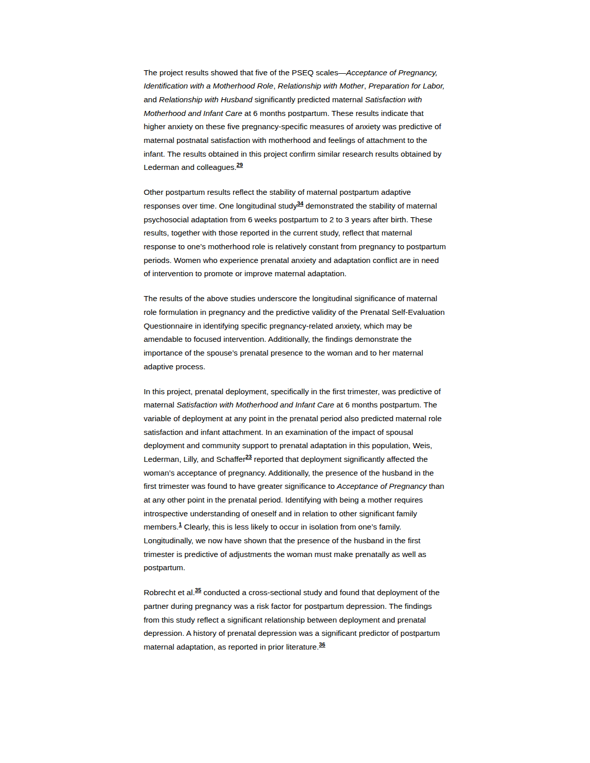The project results showed that five of the PSEQ scales—Acceptance of Pregnancy, Identification with a Motherhood Role, Relationship with Mother, Preparation for Labor, and Relationship with Husband significantly predicted maternal Satisfaction with Motherhood and Infant Care at 6 months postpartum. These results indicate that higher anxiety on these five pregnancy-specific measures of anxiety was predictive of maternal postnatal satisfaction with motherhood and feelings of attachment to the infant. The results obtained in this project confirm similar research results obtained by Lederman and colleagues.29
Other postpartum results reflect the stability of maternal postpartum adaptive responses over time. One longitudinal study34 demonstrated the stability of maternal psychosocial adaptation from 6 weeks postpartum to 2 to 3 years after birth. These results, together with those reported in the current study, reflect that maternal response to one’s motherhood role is relatively constant from pregnancy to postpartum periods. Women who experience prenatal anxiety and adaptation conflict are in need of intervention to promote or improve maternal adaptation.
The results of the above studies underscore the longitudinal significance of maternal role formulation in pregnancy and the predictive validity of the Prenatal Self-Evaluation Questionnaire in identifying specific pregnancy-related anxiety, which may be amendable to focused intervention. Additionally, the findings demonstrate the importance of the spouse’s prenatal presence to the woman and to her maternal adaptive process.
In this project, prenatal deployment, specifically in the first trimester, was predictive of maternal Satisfaction with Motherhood and Infant Care at 6 months postpartum. The variable of deployment at any point in the prenatal period also predicted maternal role satisfaction and infant attachment. In an examination of the impact of spousal deployment and community support to prenatal adaptation in this population, Weis, Lederman, Lilly, and Schaffer23 reported that deployment significantly affected the woman’s acceptance of pregnancy. Additionally, the presence of the husband in the first trimester was found to have greater significance to Acceptance of Pregnancy than at any other point in the prenatal period. Identifying with being a mother requires introspective understanding of oneself and in relation to other significant family members.1 Clearly, this is less likely to occur in isolation from one’s family. Longitudinally, we now have shown that the presence of the husband in the first trimester is predictive of adjustments the woman must make prenatally as well as postpartum.
Robrecht et al.35 conducted a cross-sectional study and found that deployment of the partner during pregnancy was a risk factor for postpartum depression. The findings from this study reflect a significant relationship between deployment and prenatal depression. A history of prenatal depression was a significant predictor of postpartum maternal adaptation, as reported in prior literature.36